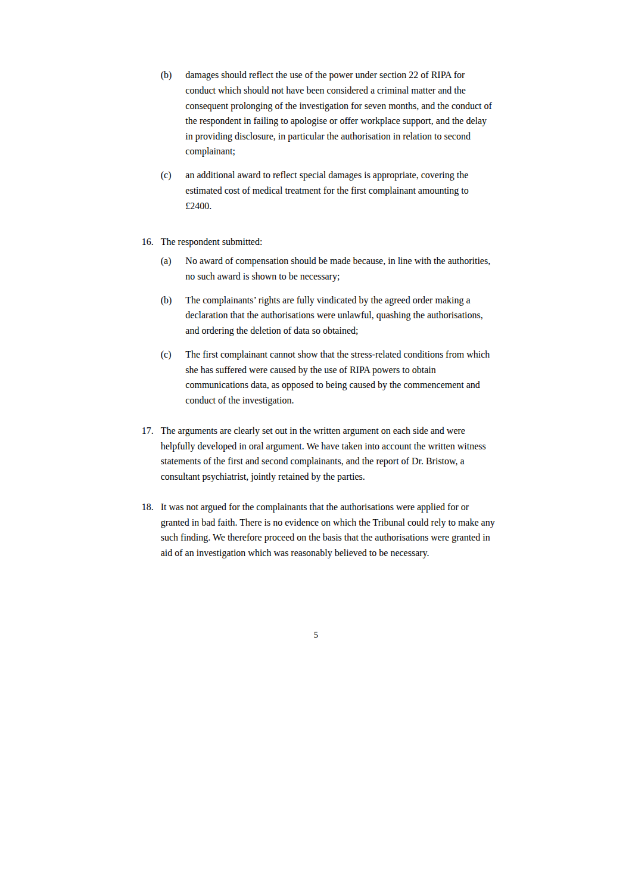(b) damages should reflect the use of the power under section 22 of RIPA for conduct which should not have been considered a criminal matter and the consequent prolonging of the investigation for seven months, and the conduct of the respondent in failing to apologise or offer workplace support, and the delay in providing disclosure, in particular the authorisation in relation to second complainant;
(c) an additional award to reflect special damages is appropriate, covering the estimated cost of medical treatment for the first complainant amounting to £2400.
The respondent submitted:
(a) No award of compensation should be made because, in line with the authorities, no such award is shown to be necessary;
(b) The complainants’ rights are fully vindicated by the agreed order making a declaration that the authorisations were unlawful, quashing the authorisations, and ordering the deletion of data so obtained;
(c) The first complainant cannot show that the stress-related conditions from which she has suffered were caused by the use of RIPA powers to obtain communications data, as opposed to being caused by the commencement and conduct of the investigation.
The arguments are clearly set out in the written argument on each side and were helpfully developed in oral argument. We have taken into account the written witness statements of the first and second complainants, and the report of Dr. Bristow, a consultant psychiatrist, jointly retained by the parties.
It was not argued for the complainants that the authorisations were applied for or granted in bad faith. There is no evidence on which the Tribunal could rely to make any such finding. We therefore proceed on the basis that the authorisations were granted in aid of an investigation which was reasonably believed to be necessary.
5